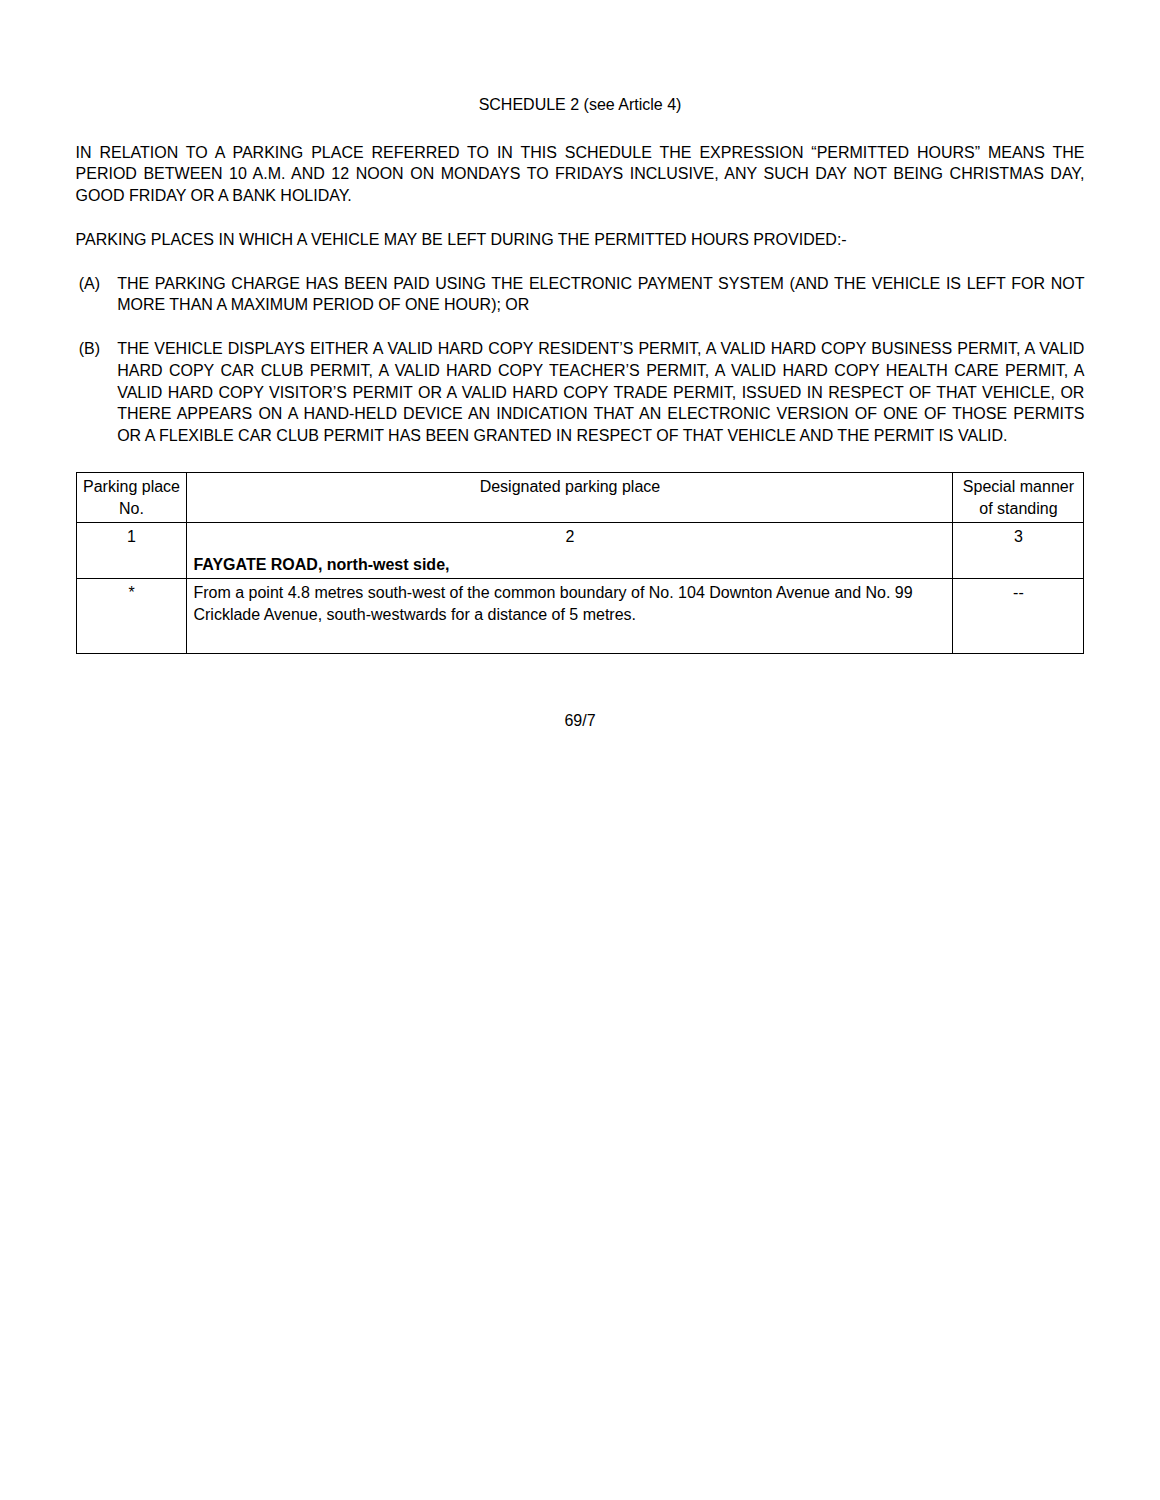SCHEDULE 2 (see Article 4)
In relation to a parking place referred to in this Schedule the expression “permitted hours” means the period between 10 a.m. and 12 noon on Mondays to Fridays inclusive, any such day not being Christmas Day, Good Friday or a Bank Holiday.
Parking places in which a vehicle may be left during the permitted hours provided:-
(A)
The parking charge has been paid using the electronic payment system (and the vehicle is left for not more than a maximum period of one hour); or
(B)
The vehicle displays either a valid hard copy resident’s permit, a valid hard copy business permit, a valid hard copy car club permit, a valid hard copy teacher’s permit, a valid hard copy health care permit, a valid hard copy visitor’s permit or a valid hard copy trade permit, issued in respect of that vehicle, or there appears on a hand-held device an indication that an electronic version of one of those permits or a flexible car club permit has been granted in respect of that vehicle and the permit is valid.
| Parking place No. | Designated parking place | Special manner of standing |
| --- | --- | --- |
| 1 | 2 | 3 |
| | FAYGATE ROAD, north-west side, | |
| * | From a point 4.8 metres south-west of the common boundary of No. 104 Downton Avenue and No. 99 Cricklade Avenue, south-westwards for a distance of 5 metres. | -- |
69/7